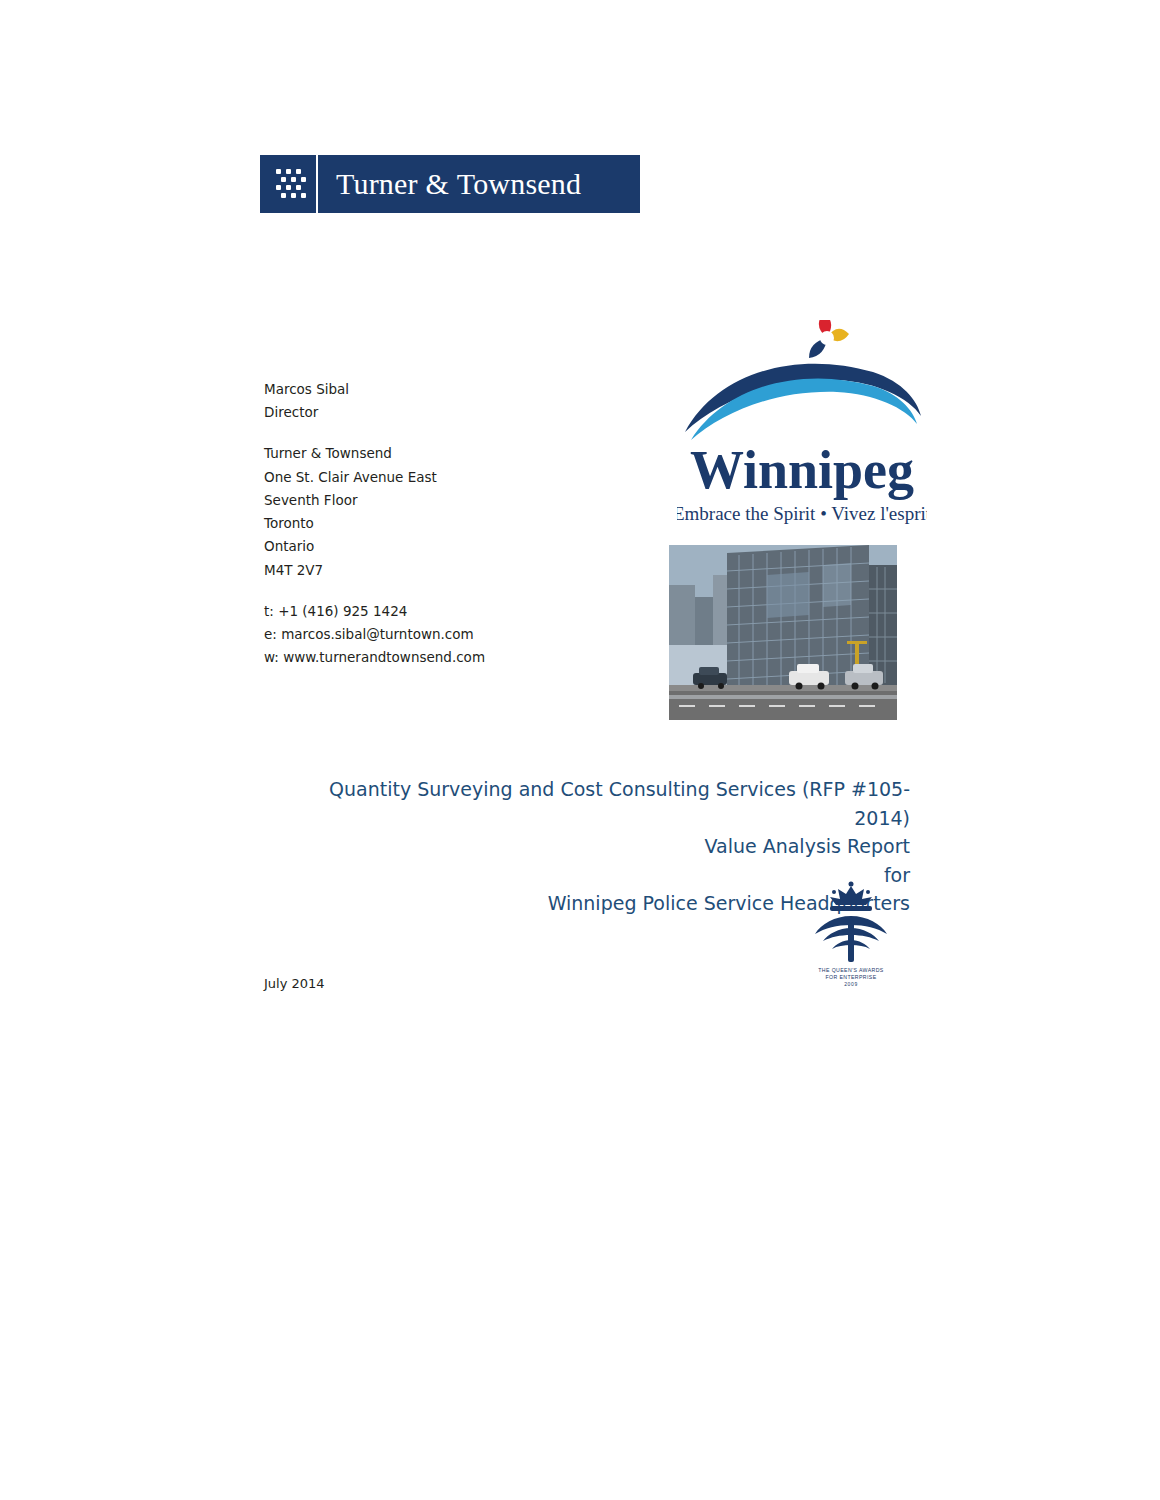Turner & Townsend
Winnipeg Embrace the Spirit • Vivez l'esprit
Marcos Sibal
Director
Turner & Townsend
One St. Clair Avenue East
Seventh Floor
Toronto
Ontario
M4T 2V7
t: +1 (416) 925 1424
e: marcos.sibal@turntown.com
w: www.turnerandtownsend.com
Quantity Surveying and Cost Consulting Services (RFP #105-2014)
Value Analysis Report
for
Winnipeg Police Service Headquarters
THE QUEEN'S AWARDS FOR ENTERPRISE 2009
July 2014